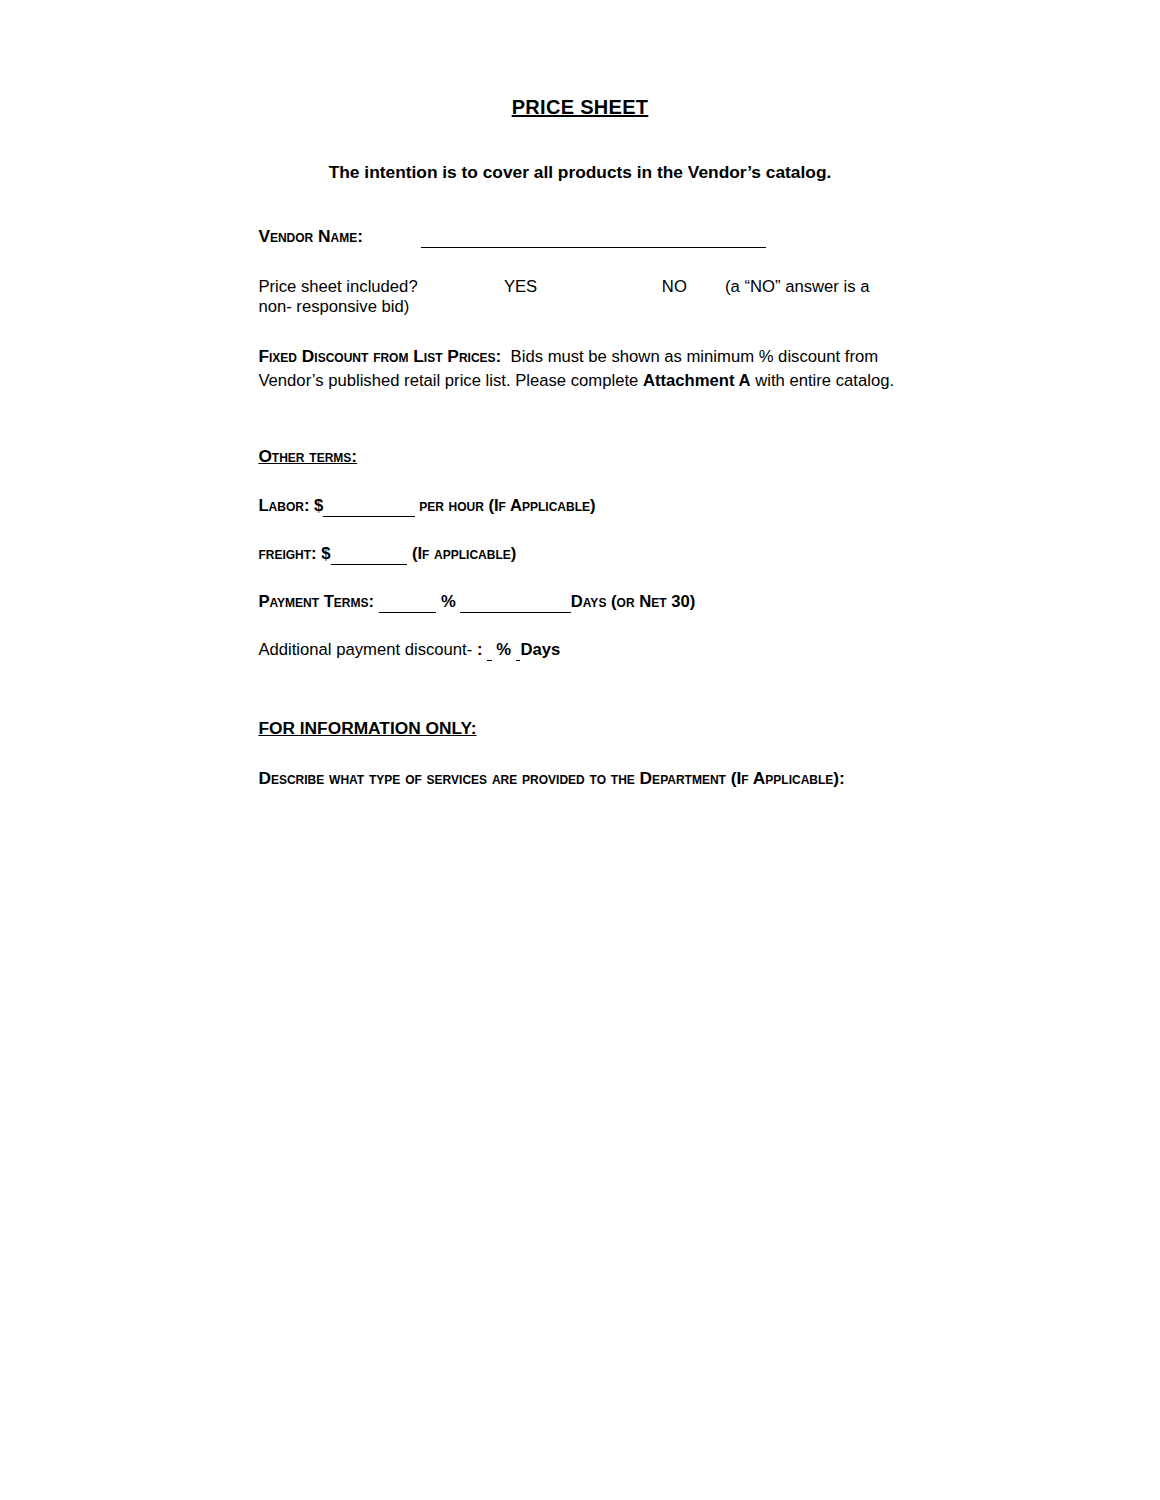PRICE SHEET
The intention is to cover all products in the Vendor’s catalog.
Vendor Name:
Price sheet included? YES NO (a “NO” answer is a non- responsive bid)
Fixed Discount from List Prices: Bids must be shown as minimum % discount from Vendor’s published retail price list. Please complete Attachment A with entire catalog.
Other terms:
Labor: $ per hour (If Applicable)
freight: $ (If applicable)
Payment Terms: % Days (or Net 30)
Additional payment discount- : % Days
FOR INFORMATION ONLY:
Describe what type of services are provided to the Department (If Applicable):